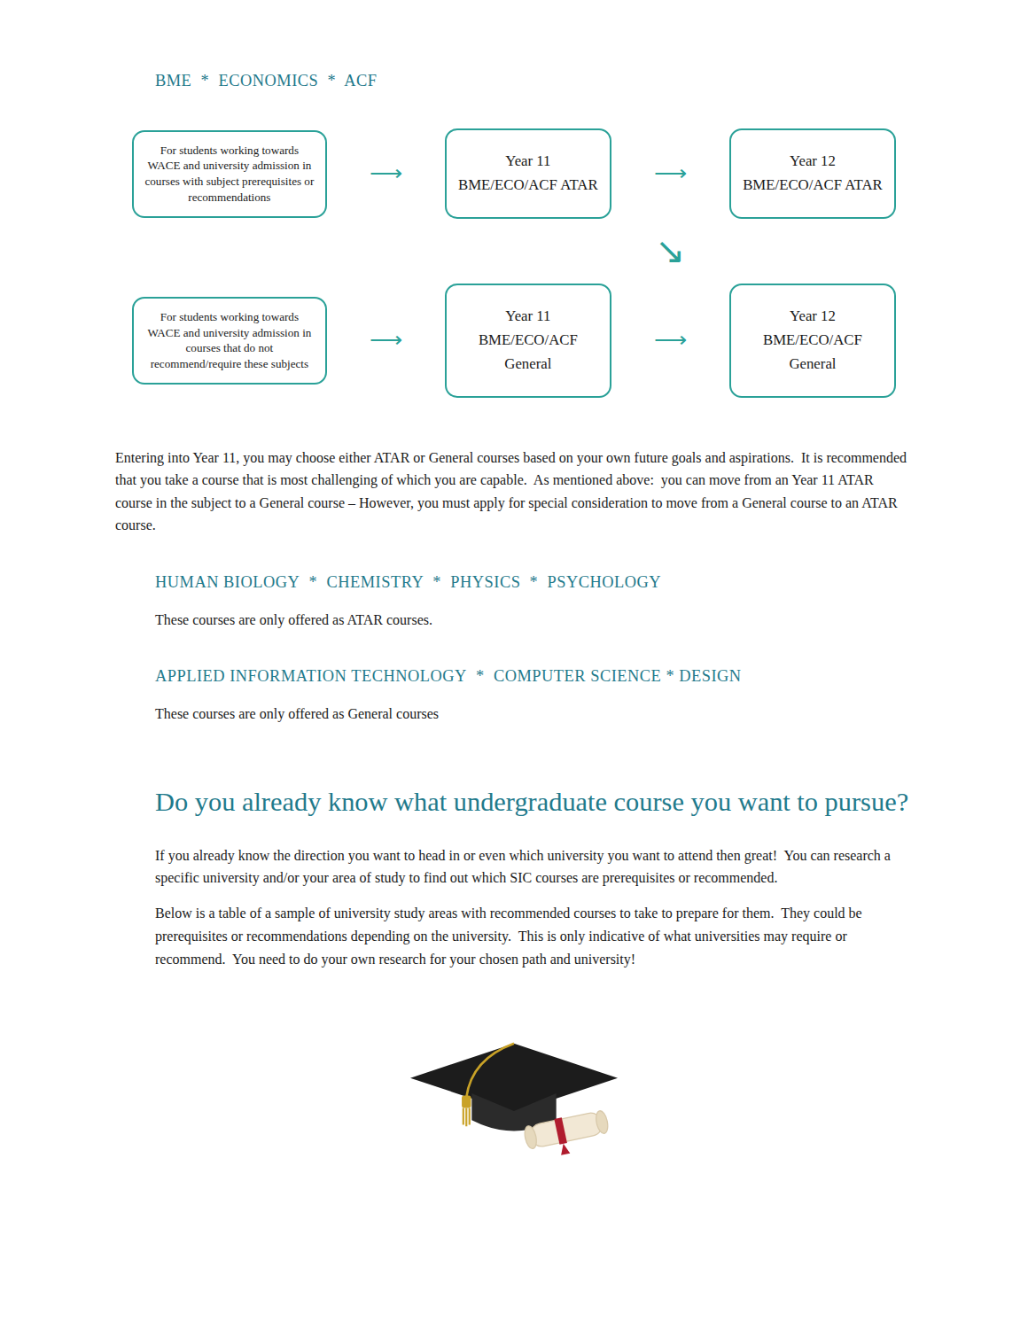BME * ECONOMICS * ACF
| For students working towards WACE and university admission in courses with subject prerequisites or recommendations | ⟶ | Year 11 BME/ECO/ACF ATAR | ⟶ | Year 12 BME/ECO/ACF ATAR |
| | | | ↘ | |
| For students working towards WACE and university admission in courses that do not recommend/require these subjects | ⟶ | Year 11 BME/ECO/ACF General | ⟶ | Year 12 BME/ECO/ACF General |
Entering into Year 11, you may choose either ATAR or General courses based on your own future goals and aspirations. It is recommended that you take a course that is most challenging of which you are capable. As mentioned above: you can move from an Year 11 ATAR course in the subject to a General course – However, you must apply for special consideration to move from a General course to an ATAR course.
HUMAN BIOLOGY * CHEMISTRY * PHYSICS * PSYCHOLOGY
These courses are only offered as ATAR courses.
APPLIED INFORMATION TECHNOLOGY * COMPUTER SCIENCE * DESIGN
These courses are only offered as General courses
Do you already know what undergraduate course you want to pursue?
If you already know the direction you want to head in or even which university you want to attend then great! You can research a specific university and/or your area of study to find out which SIC courses are prerequisites or recommended.
Below is a table of a sample of university study areas with recommended courses to take to prepare for them. They could be prerequisites or recommendations depending on the university. This is only indicative of what universities may require or recommend. You need to do your own research for your chosen path and university!